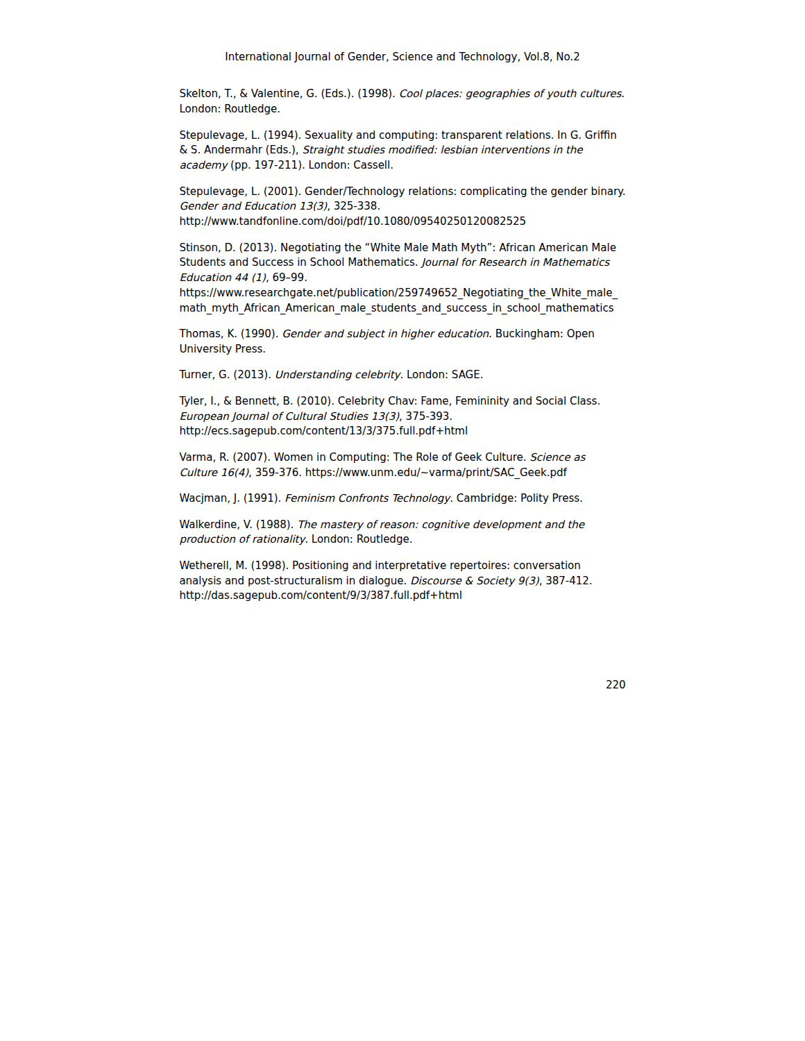International Journal of Gender, Science and Technology, Vol.8, No.2
Skelton, T., & Valentine, G. (Eds.). (1998). Cool places: geographies of youth cultures. London: Routledge.
Stepulevage, L. (1994). Sexuality and computing: transparent relations. In G. Griffin & S. Andermahr (Eds.), Straight studies modified: lesbian interventions in the academy (pp. 197-211). London: Cassell.
Stepulevage, L. (2001). Gender/Technology relations: complicating the gender binary. Gender and Education 13(3), 325-338.
http://www.tandfonline.com/doi/pdf/10.1080/09540250120082525
Stinson, D. (2013). Negotiating the “White Male Math Myth”: African American Male Students and Success in School Mathematics. Journal for Research in Mathematics Education 44 (1), 69–99.
https://www.researchgate.net/publication/259749652_Negotiating_the_White_male_math_myth_African_American_male_students_and_success_in_school_mathematics
Thomas, K. (1990). Gender and subject in higher education. Buckingham: Open University Press.
Turner, G. (2013). Understanding celebrity. London: SAGE.
Tyler, I., & Bennett, B. (2010). Celebrity Chav: Fame, Femininity and Social Class. European Journal of Cultural Studies 13(3), 375-393.
http://ecs.sagepub.com/content/13/3/375.full.pdf+html
Varma, R. (2007). Women in Computing: The Role of Geek Culture. Science as Culture 16(4), 359-376. https://www.unm.edu/~varma/print/SAC_Geek.pdf
Wacjman, J. (1991). Feminism Confronts Technology. Cambridge: Polity Press.
Walkerdine, V. (1988). The mastery of reason: cognitive development and the production of rationality. London: Routledge.
Wetherell, M. (1998). Positioning and interpretative repertoires: conversation analysis and post-structuralism in dialogue. Discourse & Society 9(3), 387-412.
http://das.sagepub.com/content/9/3/387.full.pdf+html
220